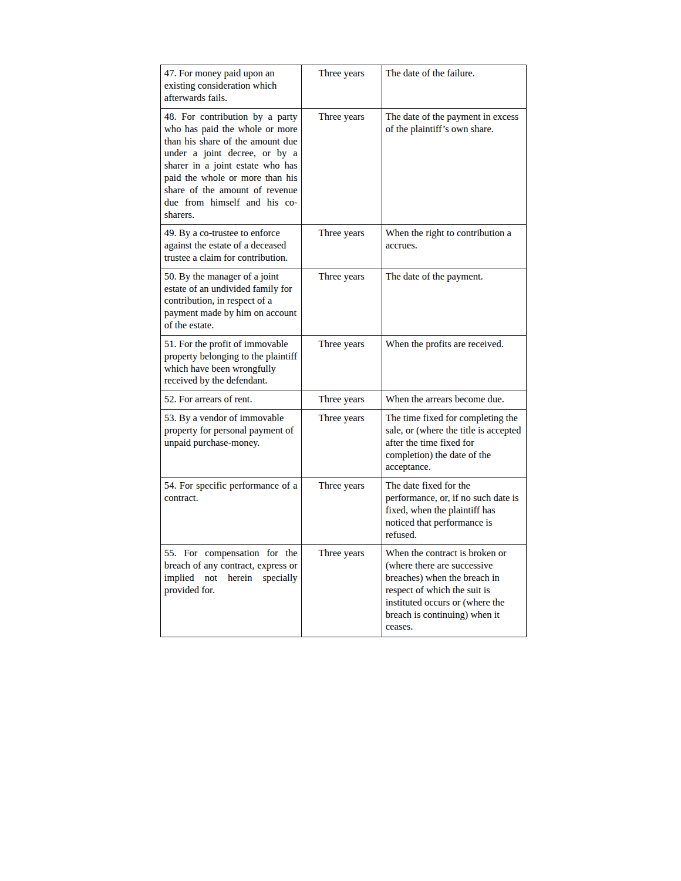| 47. For money paid upon an existing consideration which afterwards fails. | Three years | The date of the failure. |
| 48. For contribution by a party who has paid the whole or more than his share of the amount due under a joint decree, or by a sharer in a joint estate who has paid the whole or more than his share of the amount of revenue due from himself and his co-sharers. | Three years | The date of the payment in excess of the plaintiff’s own share. |
| 49. By a co-trustee to enforce against the estate of a deceased trustee a claim for contribution. | Three years | When the right to contribution a accrues. |
| 50. By the manager of a joint estate of an undivided family for contribution, in respect of a payment made by him on account of the estate. | Three years | The date of the payment. |
| 51. For the profit of immovable property belonging to the plaintiff which have been wrongfully received by the defendant. | Three years | When the profits are received. |
| 52. For arrears of rent. | Three years | When the arrears become due. |
| 53. By a vendor of immovable property for personal payment of unpaid purchase-money. | Three years | The time fixed for completing the sale, or (where the title is accepted after the time fixed for completion) the date of the acceptance. |
| 54. For specific performance of a contract. | Three years | The date fixed for the performance, or, if no such date is fixed, when the plaintiff has noticed that performance is refused. |
| 55. For compensation for the breach of any contract, express or implied not herein specially provided for. | Three years | When the contract is broken or (where there are successive breaches) when the breach in respect of which the suit is instituted occurs or (where the breach is continuing) when it ceases. |